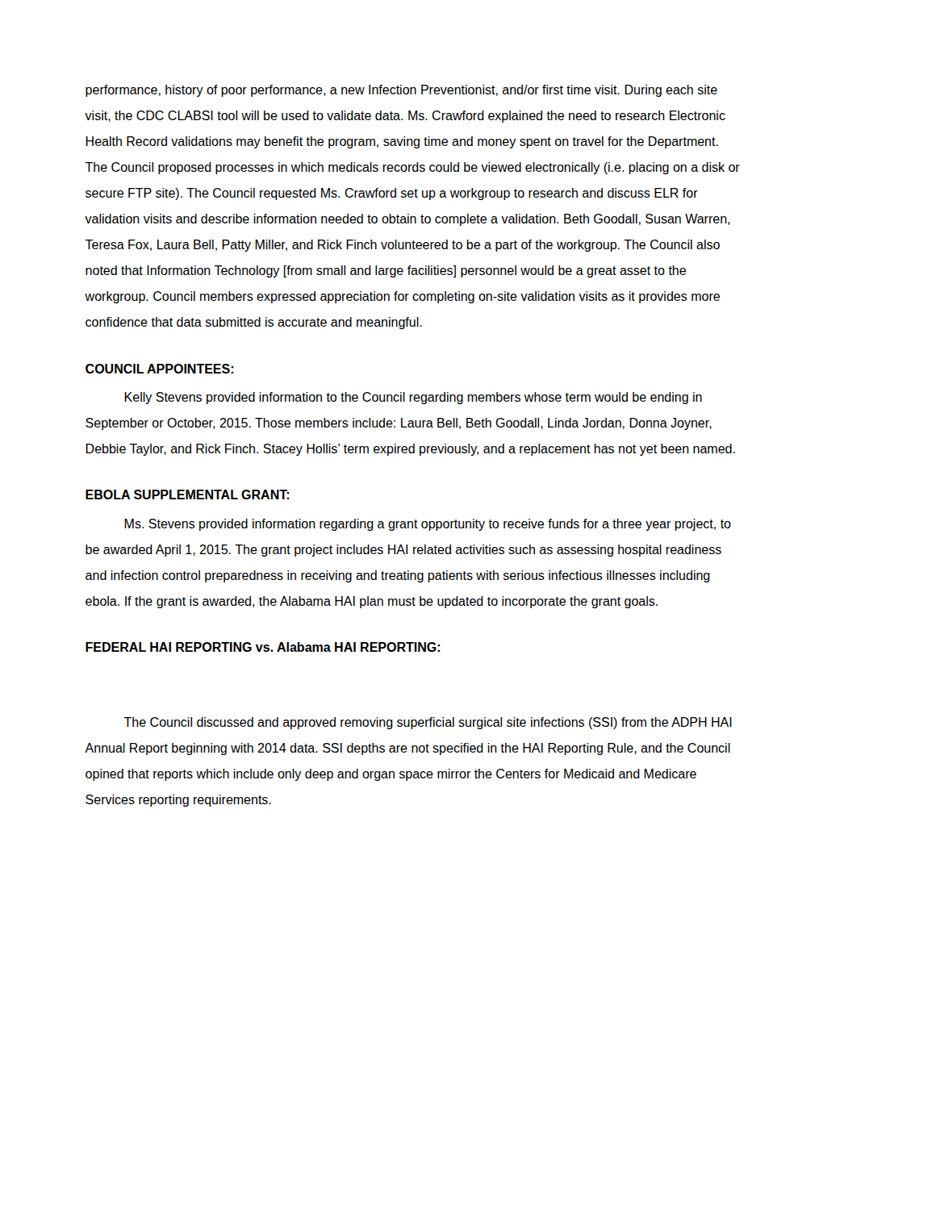performance, history of poor performance, a new Infection Preventionist, and/or first time visit. During each site visit, the CDC CLABSI tool will be used to validate data. Ms. Crawford explained the need to research Electronic Health Record validations may benefit the program, saving time and money spent on travel for the Department. The Council proposed processes in which medicals records could be viewed electronically (i.e. placing on a disk or secure FTP site). The Council requested Ms. Crawford set up a workgroup to research and discuss ELR for validation visits and describe information needed to obtain to complete a validation. Beth Goodall, Susan Warren, Teresa Fox, Laura Bell, Patty Miller, and Rick Finch volunteered to be a part of the workgroup. The Council also noted that Information Technology [from small and large facilities] personnel would be a great asset to the workgroup. Council members expressed appreciation for completing on-site validation visits as it provides more confidence that data submitted is accurate and meaningful.
Council Appointees:
Kelly Stevens provided information to the Council regarding members whose term would be ending in September or October, 2015. Those members include: Laura Bell, Beth Goodall, Linda Jordan, Donna Joyner, Debbie Taylor, and Rick Finch. Stacey Hollis’ term expired previously, and a replacement has not yet been named.
Ebola Supplemental Grant:
Ms. Stevens provided information regarding a grant opportunity to receive funds for a three year project, to be awarded April 1, 2015. The grant project includes HAI related activities such as assessing hospital readiness and infection control preparedness in receiving and treating patients with serious infectious illnesses including ebola. If the grant is awarded, the Alabama HAI plan must be updated to incorporate the grant goals.
FEDERAL HAI REPORTING vs. Alabama HAI REPORTING:
The Council discussed and approved removing superficial surgical site infections (SSI) from the ADPH HAI Annual Report beginning with 2014 data. SSI depths are not specified in the HAI Reporting Rule, and the Council opined that reports which include only deep and organ space mirror the Centers for Medicaid and Medicare Services reporting requirements.